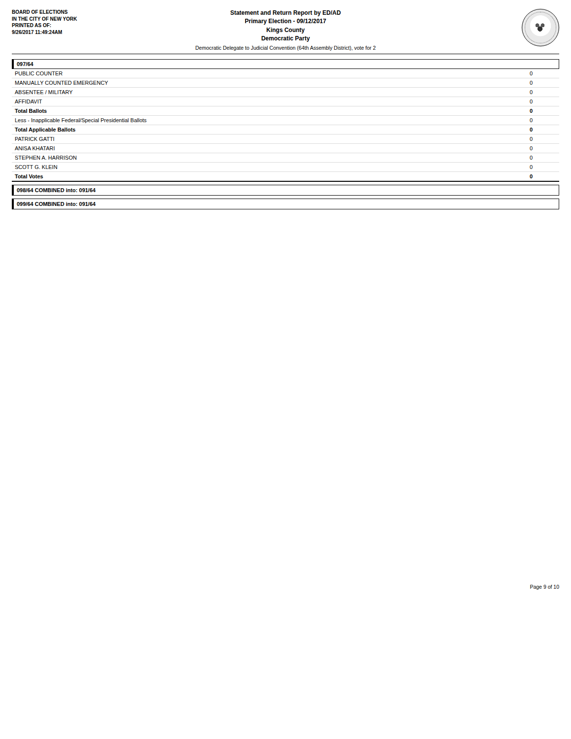BOARD OF ELECTIONS
IN THE CITY OF NEW YORK
PRINTED AS OF:
9/26/2017 11:49:24AM
Statement and Return Report by ED/AD
Primary Election - 09/12/2017
Kings County
Democratic Party
Democratic Delegate to Judicial Convention (64th Assembly District), vote for 2
097/64
| PUBLIC COUNTER | 0 |
| MANUALLY COUNTED EMERGENCY | 0 |
| ABSENTEE / MILITARY | 0 |
| AFFIDAVIT | 0 |
| Total Ballots | 0 |
| Less - Inapplicable Federal/Special Presidential Ballots | 0 |
| Total Applicable Ballots | 0 |
| PATRICK GATTI | 0 |
| ANISA KHATARI | 0 |
| STEPHEN A. HARRISON | 0 |
| SCOTT G. KLEIN | 0 |
| Total Votes | 0 |
098/64 COMBINED into: 091/64
099/64 COMBINED into: 091/64
Page 9 of 10